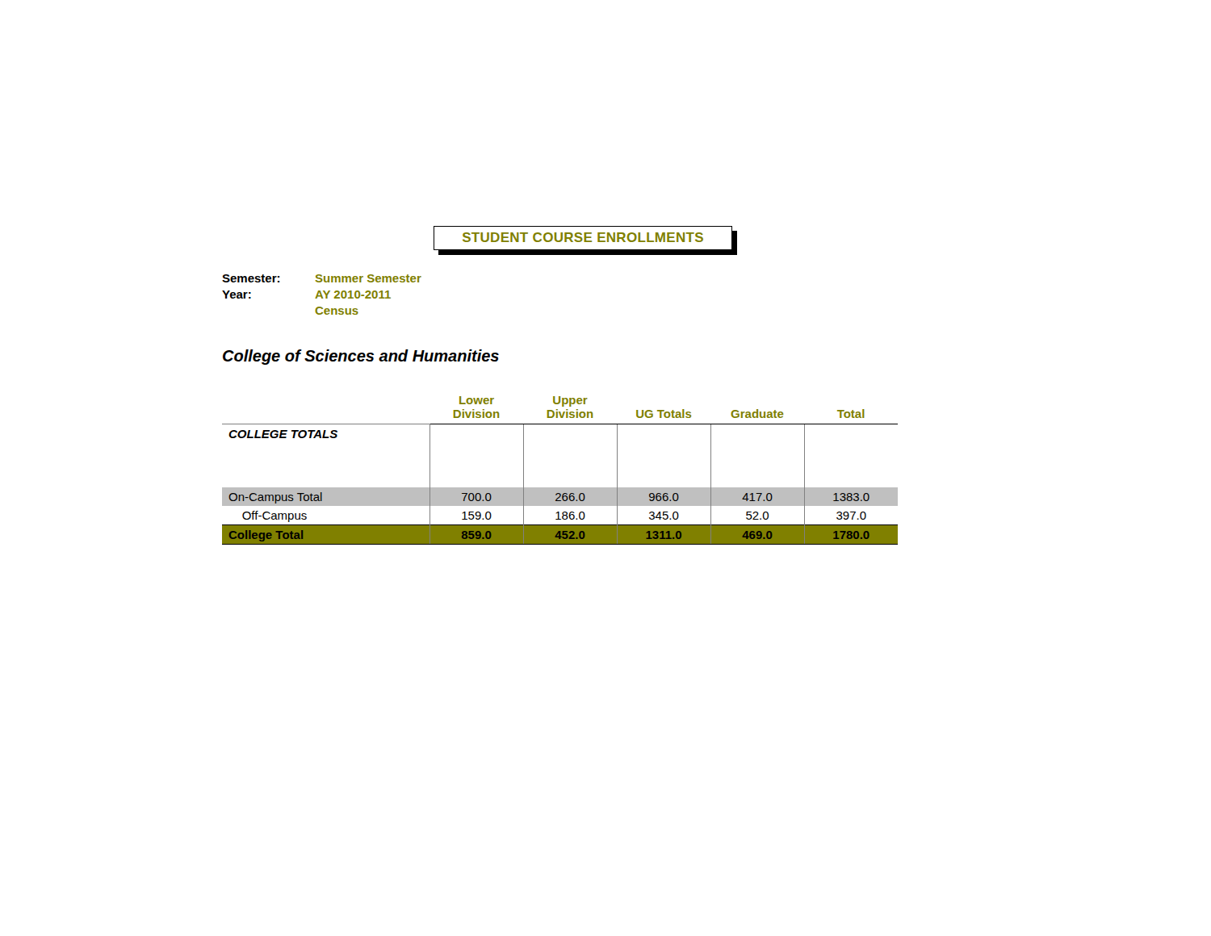STUDENT COURSE ENROLLMENTS
| Semester: | Summer Semester |
| Year: | AY 2010-2011 |
| | Census |
College of Sciences and Humanities
| | | Lower Division | Upper Division | UG Totals | Graduate | Total |
| --- | --- | --- | --- | --- | --- | --- |
| COLLEGE TOTALS | | | | | |
| On-Campus Total | 700.0 | 266.0 | 966.0 | 417.0 | 1383.0 |
| Off-Campus | 159.0 | 186.0 | 345.0 | 52.0 | 397.0 |
| College Total | 859.0 | 452.0 | 1311.0 | 469.0 | 1780.0 |